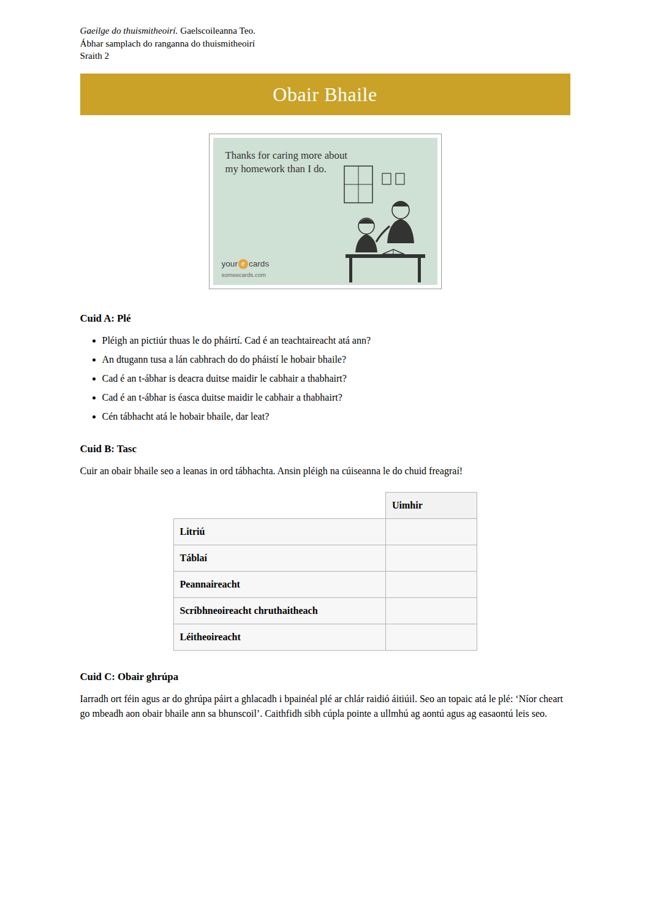Gaeilge do thuismitheoirí. Gaelscoileanna Teo.
Ábhar samplach do ranganna do thuismitheoirí
Sraith 2
Obair Bhaile
Thanks for caring more about my homework than I do.
yourecards someecards.com
Cuid A: Plé
Pléigh an pictiúr thuas le do pháirtí. Cad é an teachtaireacht atá ann?
An dtugann tusa a lán cabhrach do do pháistí le hobair bhaile?
Cad é an t-ábhar is deacra duitse maidir le cabhair a thabhairt?
Cad é an t-ábhar is éasca duitse maidir le cabhair a thabhairt?
Cén tábhacht atá le hobair bhaile, dar leat?
Cuid B: Tasc
Cuir an obair bhaile seo a leanas in ord tábhachta. Ansin pléigh na cúiseanna le do chuid freagraí!
| | Uimhir |
| --- | --- |
| Litriú | |
| Táblaí | |
| Peannaireacht | |
| Scríbhneoireacht chruthaitheach | |
| Léitheoireacht | |
Cuid C: Obair ghrúpa
Iarradh ort féin agus ar do ghrúpa páirt a ghlacadh i bpainéal plé ar chlár raidió áitiúil. Seo an topaic atá le plé: ‘Níor cheart go mbeadh aon obair bhaile ann sa bhunscoil’. Caithfidh sibh cúpla pointe a ullmhú ag aontú agus ag easaontú leis seo.